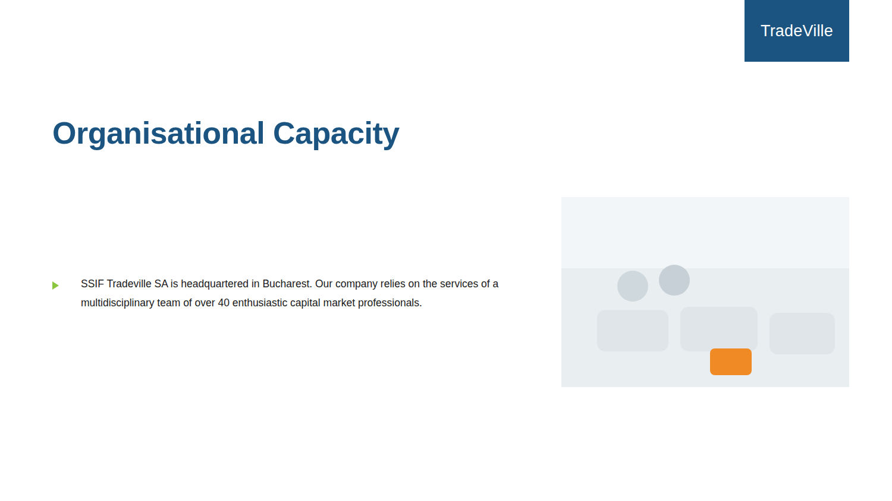TradeVille
Organisational Capacity
SSIF Tradeville SA is headquartered in Bucharest. Our company relies on the services of a multidisciplinary team of over 40 enthusiastic capital market professionals.